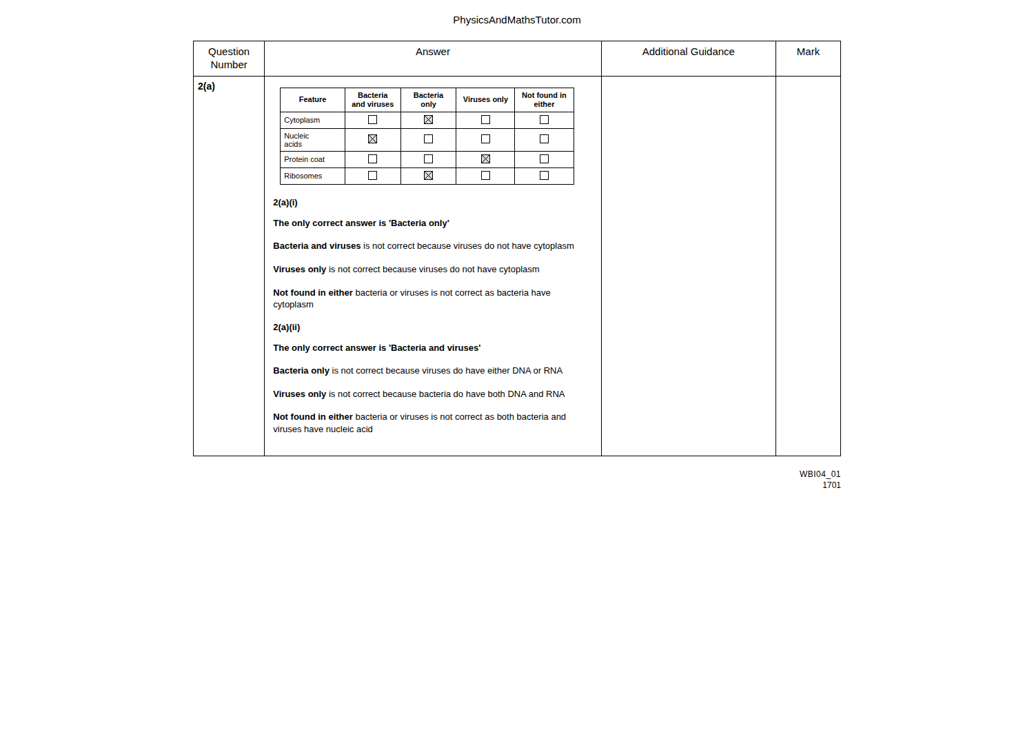PhysicsAndMathsTutor.com
| Question Number | Answer | Additional Guidance | Mark |
| --- | --- | --- | --- |
| 2(a) | / Feature / Bacteria and viruses / Bacteria only / Viruses only / Not found in either / / --- / --- / --- / --- / --- / / Cytoplasm / / / / / / Nucleic acids / / / / / / Protein coat / / / / / / Ribosomes / / / / / 2(a)(i) The only correct answer is 'Bacteria only' Bacteria and viruses is not correct because viruses do not have cytoplasm Viruses only is not correct because viruses do not have cytoplasm Not found in either bacteria or viruses is not correct as bacteria have cytoplasm 2(a)(ii) The only correct answer is 'Bacteria and viruses' Bacteria only is not correct because viruses do have either DNA or RNA Viruses only is not correct because bacteria do have both DNA and RNA Not found in either bacteria or viruses is not correct as both bacteria and viruses have nucleic acid | | |
WBI04_01
1701